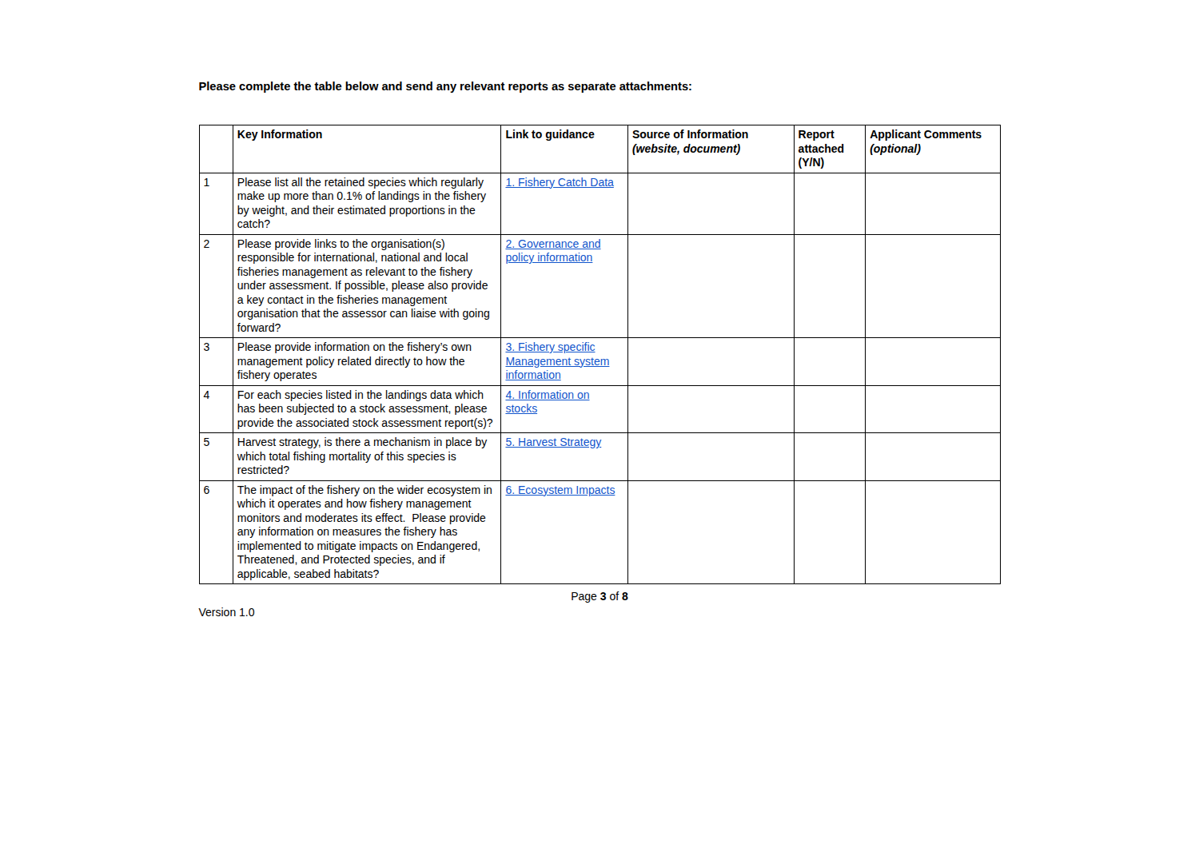Please complete the table below and send any relevant reports as separate attachments:
| | Key Information | Link to guidance | Source of Information (website, document) | Report attached (Y/N) | Applicant Comments (optional) |
| --- | --- | --- | --- | --- | --- |
| 1 | Please list all the retained species which regularly make up more than 0.1% of landings in the fishery by weight, and their estimated proportions in the catch? | 1. Fishery Catch Data | | | |
| 2 | Please provide links to the organisation(s) responsible for international, national and local fisheries management as relevant to the fishery under assessment. If possible, please also provide a key contact in the fisheries management organisation that the assessor can liaise with going forward? | 2. Governance and policy information | | | |
| 3 | Please provide information on the fishery’s own management policy related directly to how the fishery operates | 3. Fishery specific Management system information | | | |
| 4 | For each species listed in the landings data which has been subjected to a stock assessment, please provide the associated stock assessment report(s)? | 4. Information on stocks | | | |
| 5 | Harvest strategy, is there a mechanism in place by which total fishing mortality of this species is restricted? | 5. Harvest Strategy | | | |
| 6 | The impact of the fishery on the wider ecosystem in which it operates and how fishery management monitors and moderates its effect. Please provide any information on measures the fishery has implemented to mitigate impacts on Endangered, Threatened, and Protected species, and if applicable, seabed habitats? | 6. Ecosystem Impacts | | | |
Page 3 of 8
Version 1.0